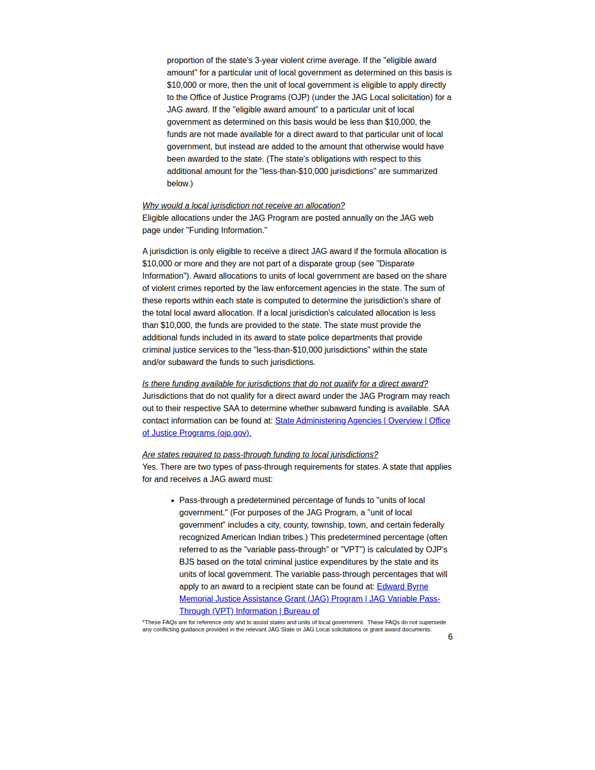proportion of the state's 3-year violent crime average. If the "eligible award amount" for a particular unit of local government as determined on this basis is $10,000 or more, then the unit of local government is eligible to apply directly to the Office of Justice Programs (OJP) (under the JAG Local solicitation) for a JAG award. If the "eligible award amount" to a particular unit of local government as determined on this basis would be less than $10,000, the funds are not made available for a direct award to that particular unit of local government, but instead are added to the amount that otherwise would have been awarded to the state. (The state's obligations with respect to this additional amount for the "less-than-$10,000 jurisdictions" are summarized below.)
Why would a local jurisdiction not receive an allocation?
Eligible allocations under the JAG Program are posted annually on the JAG web page under "Funding Information."
A jurisdiction is only eligible to receive a direct JAG award if the formula allocation is $10,000 or more and they are not part of a disparate group (see "Disparate Information"). Award allocations to units of local government are based on the share of violent crimes reported by the law enforcement agencies in the state. The sum of these reports within each state is computed to determine the jurisdiction's share of the total local award allocation. If a local jurisdiction's calculated allocation is less than $10,000, the funds are provided to the state. The state must provide the additional funds included in its award to state police departments that provide criminal justice services to the "less-than-$10,000 jurisdictions" within the state and/or subaward the funds to such jurisdictions.
Is there funding available for jurisdictions that do not qualify for a direct award?
Jurisdictions that do not qualify for a direct award under the JAG Program may reach out to their respective SAA to determine whether subaward funding is available. SAA contact information can be found at: State Administering Agencies | Overview | Office of Justice Programs (ojp.gov).
Are states required to pass-through funding to local jurisdictions?
Yes. There are two types of pass-through requirements for states. A state that applies for and receives a JAG award must:
Pass-through a predetermined percentage of funds to "units of local government." (For purposes of the JAG Program, a "unit of local government" includes a city, county, township, town, and certain federally recognized American Indian tribes.) This predetermined percentage (often referred to as the "variable pass-through" or "VPT") is calculated by OJP's BJS based on the total criminal justice expenditures by the state and its units of local government. The variable pass-through percentages that will apply to an award to a recipient state can be found at: Edward Byrne Memorial Justice Assistance Grant (JAG) Program | JAG Variable Pass-Through (VPT) Information | Bureau of
*These FAQs are for reference only and to assist states and units of local government. These FAQs do not supersede any conflicting guidance provided in the relevant JAG State or JAG Local solicitations or grant award documents.
6